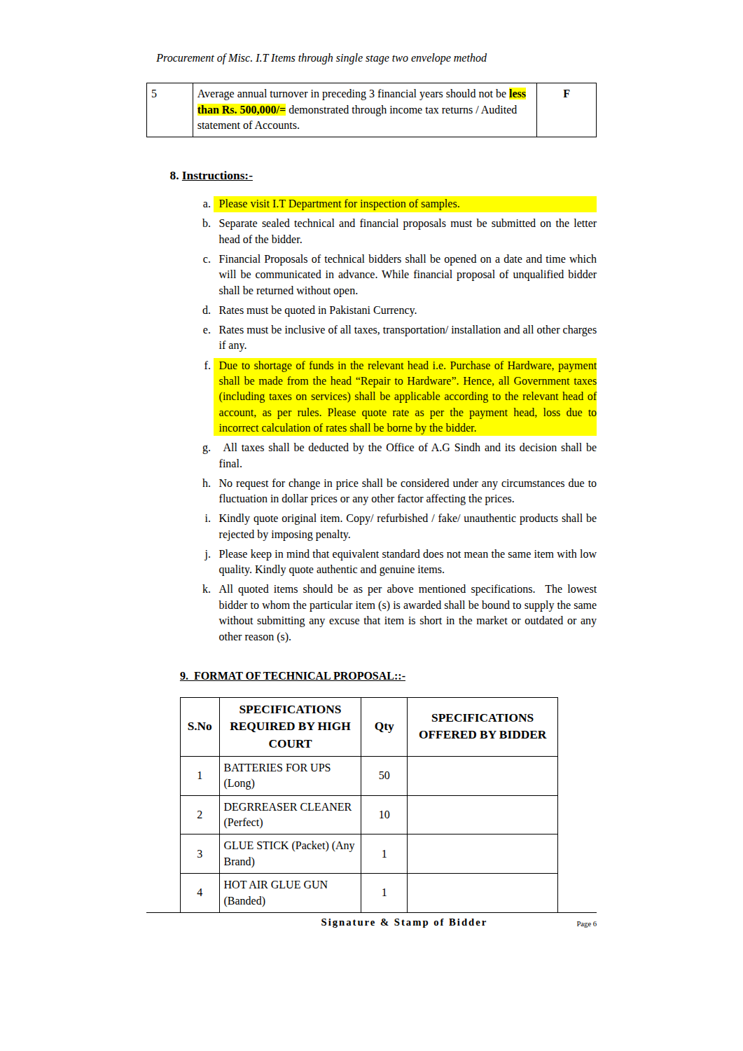Procurement of Misc. I.T Items through single stage two envelope method
| 5 | Average annual turnover in preceding 3 financial years should not be less than Rs. 500,000/= demonstrated through income tax returns / Audited statement of Accounts. | F |
8. Instructions:-
Please visit I.T Department for inspection of samples.
Separate sealed technical and financial proposals must be submitted on the letter head of the bidder.
Financial Proposals of technical bidders shall be opened on a date and time which will be communicated in advance. While financial proposal of unqualified bidder shall be returned without open.
Rates must be quoted in Pakistani Currency.
Rates must be inclusive of all taxes, transportation/ installation and all other charges if any.
Due to shortage of funds in the relevant head i.e. Purchase of Hardware, payment shall be made from the head “Repair to Hardware”. Hence, all Government taxes (including taxes on services) shall be applicable according to the relevant head of account, as per rules. Please quote rate as per the payment head, loss due to incorrect calculation of rates shall be borne by the bidder.
All taxes shall be deducted by the Office of A.G Sindh and its decision shall be final.
No request for change in price shall be considered under any circumstances due to fluctuation in dollar prices or any other factor affecting the prices.
Kindly quote original item. Copy/ refurbished / fake/ unauthentic products shall be rejected by imposing penalty.
Please keep in mind that equivalent standard does not mean the same item with low quality. Kindly quote authentic and genuine items.
All quoted items should be as per above mentioned specifications. The lowest bidder to whom the particular item (s) is awarded shall be bound to supply the same without submitting any excuse that item is short in the market or outdated or any other reason (s).
9. FORMAT OF TECHNICAL PROPOSAL::-
| S.No | SPECIFICATIONS REQUIRED BY HIGH COURT | Qty | SPECIFICATIONS OFFERED BY BIDDER |
| --- | --- | --- | --- |
| 1 | BATTERIES FOR UPS (Long) | 50 | |
| 2 | DEGRREASER CLEANER (Perfect) | 10 | |
| 3 | GLUE STICK (Packet) (Any Brand) | 1 | |
| 4 | HOT AIR GLUE GUN (Banded) | 1 | |
Signature & Stamp of Bidder
Page 6